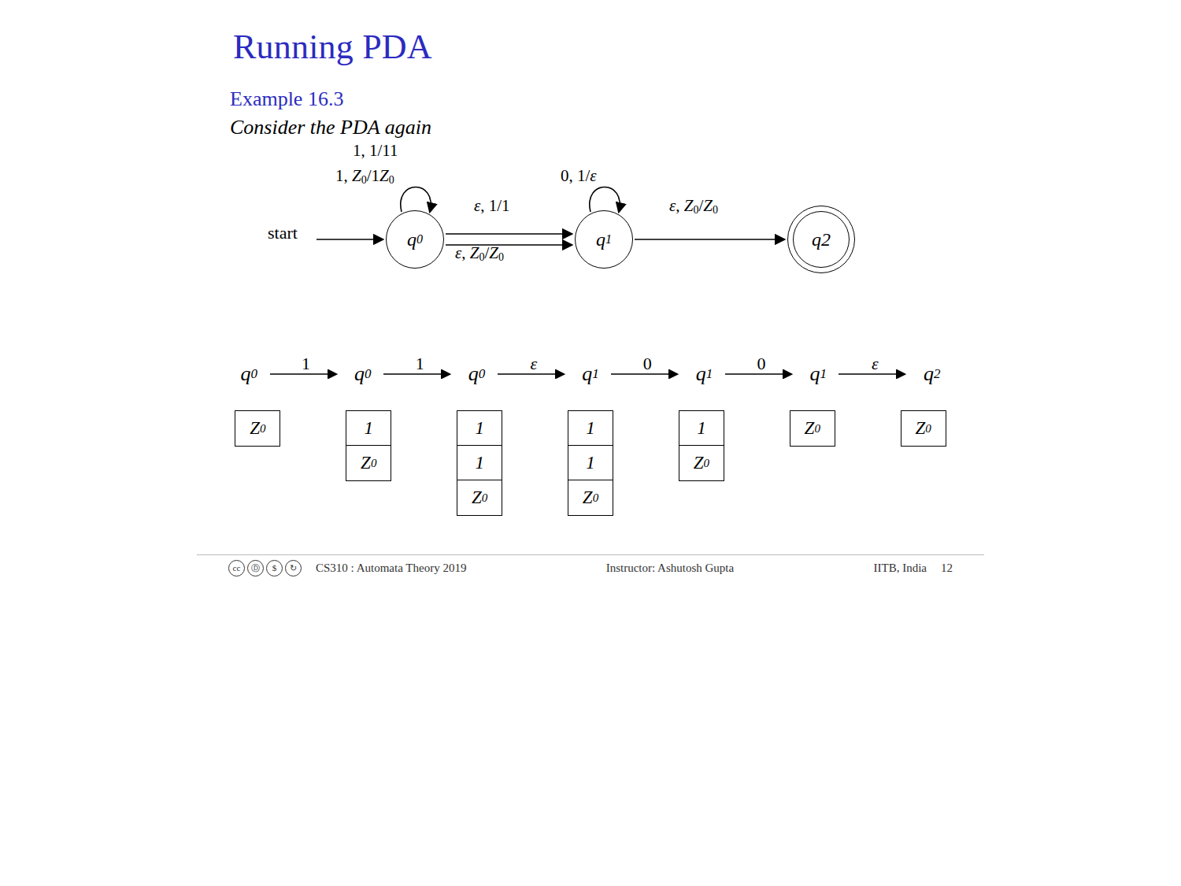Running PDA
Example 16.3
Consider the PDA again
start
q0
q1
q2
1, 1/11
1, Z 0/1Z 0
0, 1/ε
ε, 1/1
ε, Z 0/Z 0
ε, Z 0/Z 0
q0
1
q0
1
q0
ε
q1
0
q1
0
q1
ε
q2
Z0
1
Z0
1
1
Z0
1
1
Z0
1
Z0
Z0
Z0
ccⒹ$↻
CS310 : Automata Theory 2019 Instructor: Ashutosh Gupta IITB, India
12